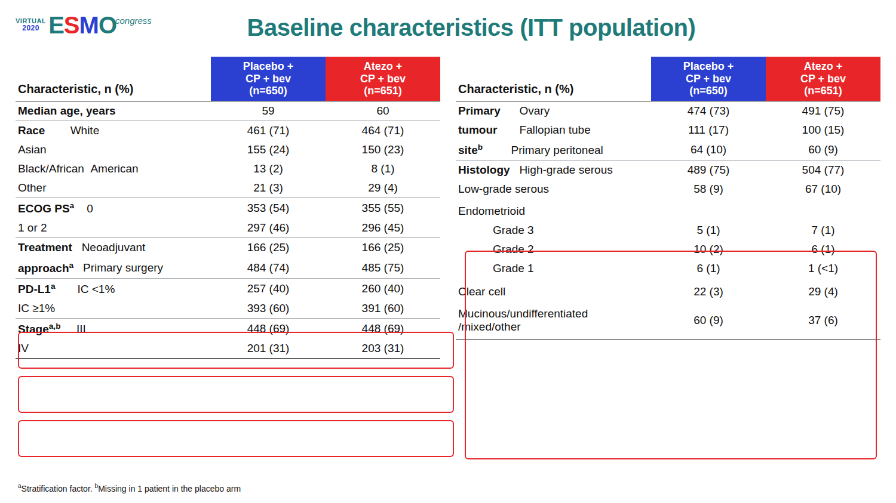VIRTUAL2020
ESMO
congress
Baseline characteristics (ITT population)
| Characteristic, n (%) | Placebo + CP + bev (n=650) | Atezo + CP + bev (n=651) |
| --- | --- | --- |
| Median age, years | 59 | 60 |
| Race White | 461 (71) | 464 (71) |
| Asian | 155 (24) | 150 (23) |
| Black/African American | 13 (2) | 8 (1) |
| Other | 21 (3) | 29 (4) |
| ECOG PS a 0 | 353 (54) | 355 (55) |
| 1 or 2 | 297 (46) | 296 (45) |
| Treatment Neoadjuvant | 166 (25) | 166 (25) |
| approach a Primary surgery | 484 (74) | 485 (75) |
| PD-L1 a IC <1% | 257 (40) | 260 (40) |
| IC ≥1% | 393 (60) | 391 (60) |
| Stage a,b III | 448 (69) | 448 (69) |
| IV | 201 (31) | 203 (31) |
| Characteristic, n (%) | Placebo + CP + bev (n=650) | Atezo + CP + bev (n=651) |
| --- | --- | --- |
| Primary Ovary | 474 (73) | 491 (75) |
| tumour Fallopian tube | 111 (17) | 100 (15) |
| site b Primary peritoneal | 64 (10) | 60 (9) |
| Histology High-grade serous | 489 (75) | 504 (77) |
| Low-grade serous | 58 (9) | 67 (10) |
| Endometrioid | | |
| Grade 3 | 5 (1) | 7 (1) |
| Grade 2 | 10 (2) | 6 (1) |
| Grade 1 | 6 (1) | 1 (<1) |
| Clear cell | 22 (3) | 29 (4) |
| Mucinous/undifferentiated /mixed/other | 60 (9) | 37 (6) |
aStratification factor. bMissing in 1 patient in the placebo arm